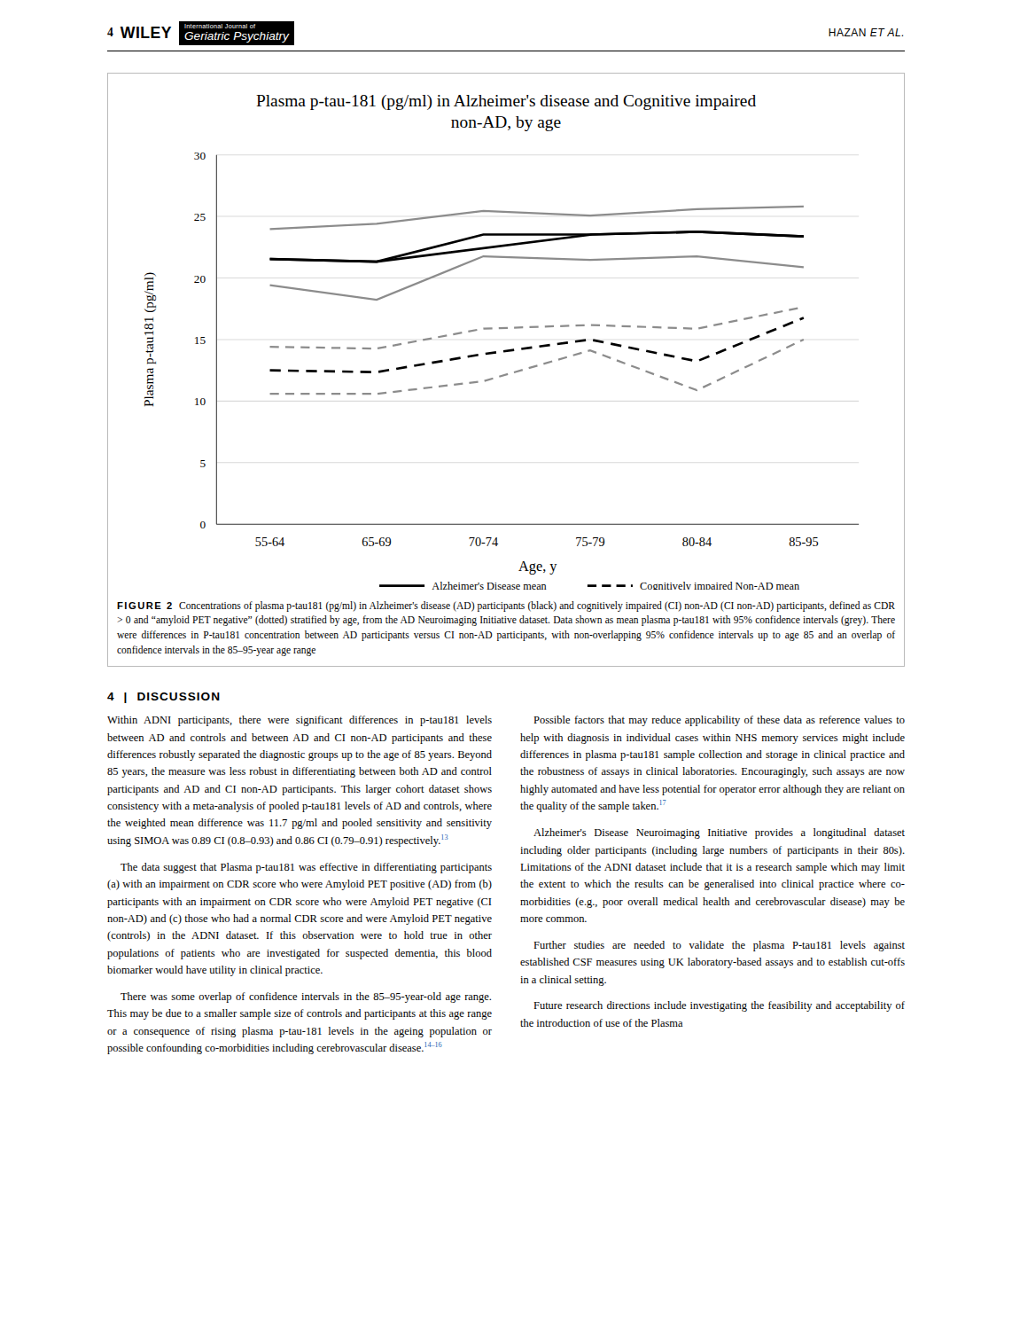4 WILEY International Journal of Geriatric Psychiatry
HAZAN ET AL.
Plasma p-tau-181 (pg/ml) in Alzheimer's disease and Cognitive impaired non-AD, by age Plasma p-tau-181 (pg/ml) in Alzheimer's disease and Cognitive impaired non-AD, by age 30 25 20 15 10 5 0 Plasma p-tau181 (pg/ml) 55-64 65-69 70-74 75-79 80-84 85-95 Age, y Alzheimer's Disease mean Cognitively impaired Non-AD mean
FIGURE 2 Concentrations of plasma p-tau181 (pg/ml) in Alzheimer's disease (AD) participants (black) and cognitively impaired (CI) non-AD (CI non-AD) participants, defined as CDR > 0 and “amyloid PET negative” (dotted) stratified by age, from the AD Neuroimaging Initiative dataset. Data shown as mean plasma p-tau181 with 95% confidence intervals (grey). There were differences in P-tau181 concentration between AD participants versus CI non-AD participants, with non-overlapping 95% confidence intervals up to age 85 and an overlap of confidence intervals in the 85–95-year age range
4|DISCUSSION
Within ADNI participants, there were significant differences in p-tau181 levels between AD and controls and between AD and CI non-AD participants and these differences robustly separated the diagnostic groups up to the age of 85 years. Beyond 85 years, the measure was less robust in differentiating between both AD and control participants and AD and CI non-AD participants. This larger cohort dataset shows consistency with a meta-analysis of pooled p-tau181 levels of AD and controls, where the weighted mean difference was 11.7 pg/ml and pooled sensitivity and sensitivity using SIMOA was 0.89 CI (0.8–0.93) and 0.86 CI (0.79–0.91) respectively.13
The data suggest that Plasma p-tau181 was effective in differentiating participants (a) with an impairment on CDR score who were Amyloid PET positive (AD) from (b) participants with an impairment on CDR score who were Amyloid PET negative (CI non-AD) and (c) those who had a normal CDR score and were Amyloid PET negative (controls) in the ADNI dataset. If this observation were to hold true in other populations of patients who are investigated for suspected dementia, this blood biomarker would have utility in clinical practice.
There was some overlap of confidence intervals in the 85–95-year-old age range. This may be due to a smaller sample size of controls and participants at this age range or a consequence of rising plasma p-tau-181 levels in the ageing population or possible confounding co-morbidities including cerebrovascular disease.14–16
Possible factors that may reduce applicability of these data as reference values to help with diagnosis in individual cases within NHS memory services might include differences in plasma p-tau181 sample collection and storage in clinical practice and the robustness of assays in clinical laboratories. Encouragingly, such assays are now highly automated and have less potential for operator error although they are reliant on the quality of the sample taken.17
Alzheimer's Disease Neuroimaging Initiative provides a longitudinal dataset including older participants (including large numbers of participants in their 80s). Limitations of the ADNI dataset include that it is a research sample which may limit the extent to which the results can be generalised into clinical practice where co-morbidities (e.g., poor overall medical health and cerebrovascular disease) may be more common.
Further studies are needed to validate the plasma P-tau181 levels against established CSF measures using UK laboratory-based assays and to establish cut-offs in a clinical setting.
Future research directions include investigating the feasibility and acceptability of the introduction of use of the Plasma